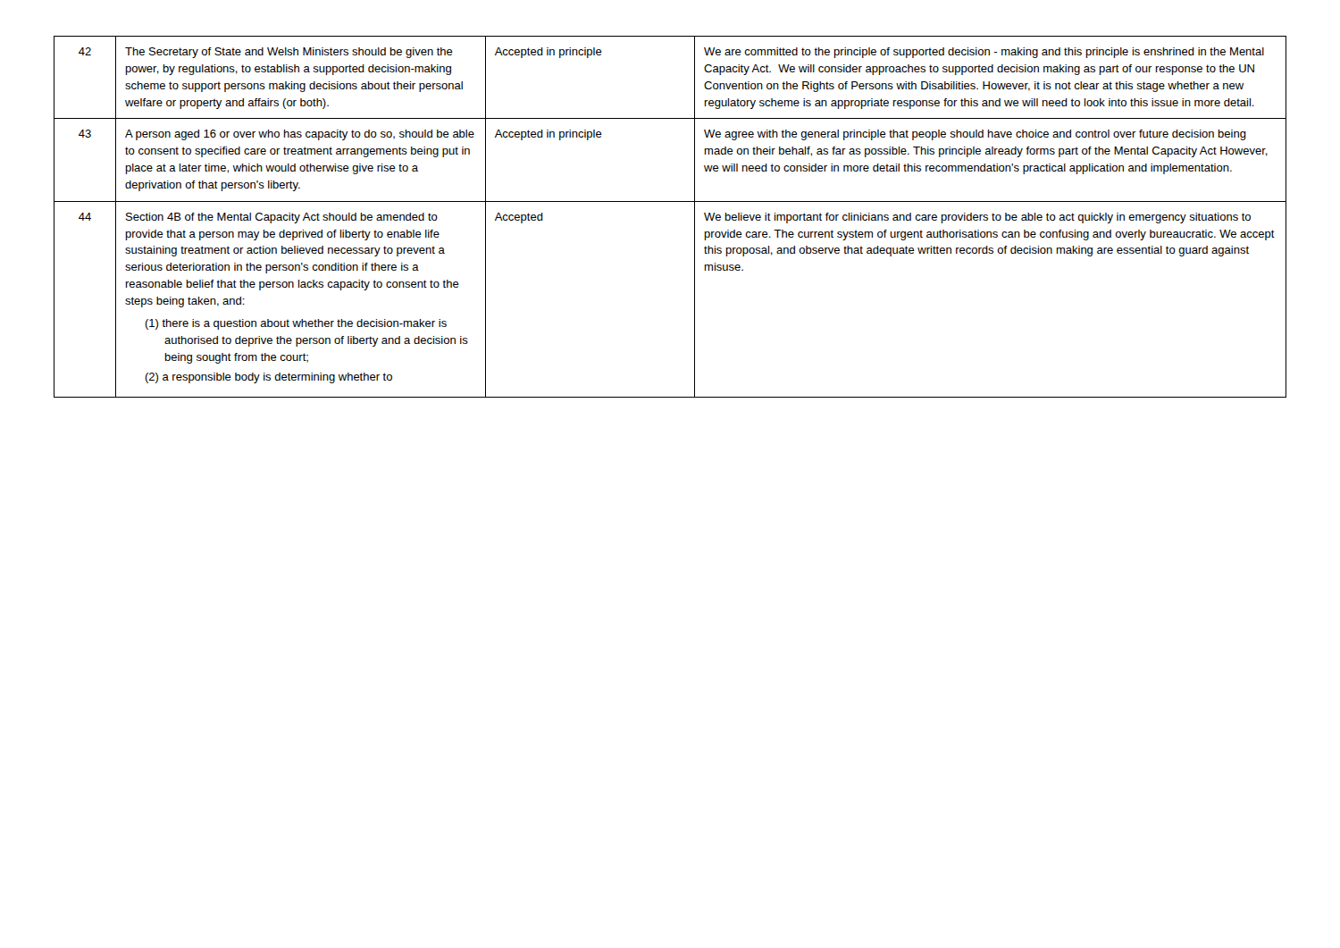| 42 | The Secretary of State and Welsh Ministers should be given the power, by regulations, to establish a supported decision-making scheme to support persons making decisions about their personal welfare or property and affairs (or both). | Accepted in principle | We are committed to the principle of supported decision - making and this principle is enshrined in the Mental Capacity Act. We will consider approaches to supported decision making as part of our response to the UN Convention on the Rights of Persons with Disabilities. However, it is not clear at this stage whether a new regulatory scheme is an appropriate response for this and we will need to look into this issue in more detail. |
| 43 | A person aged 16 or over who has capacity to do so, should be able to consent to specified care or treatment arrangements being put in place at a later time, which would otherwise give rise to a deprivation of that person's liberty. | Accepted in principle | We agree with the general principle that people should have choice and control over future decision being made on their behalf, as far as possible. This principle already forms part of the Mental Capacity Act However, we will need to consider in more detail this recommendation's practical application and implementation. |
| 44 | Section 4B of the Mental Capacity Act should be amended to provide that a person may be deprived of liberty to enable life sustaining treatment or action believed necessary to prevent a serious deterioration in the person's condition if there is a reasonable belief that the person lacks capacity to consent to the steps being taken, and: (1) there is a question about whether the decision-maker is authorised to deprive the person of liberty and a decision is being sought from the court; (2) a responsible body is determining whether to | Accepted | We believe it important for clinicians and care providers to be able to act quickly in emergency situations to provide care. The current system of urgent authorisations can be confusing and overly bureaucratic. We accept this proposal, and observe that adequate written records of decision making are essential to guard against misuse. |